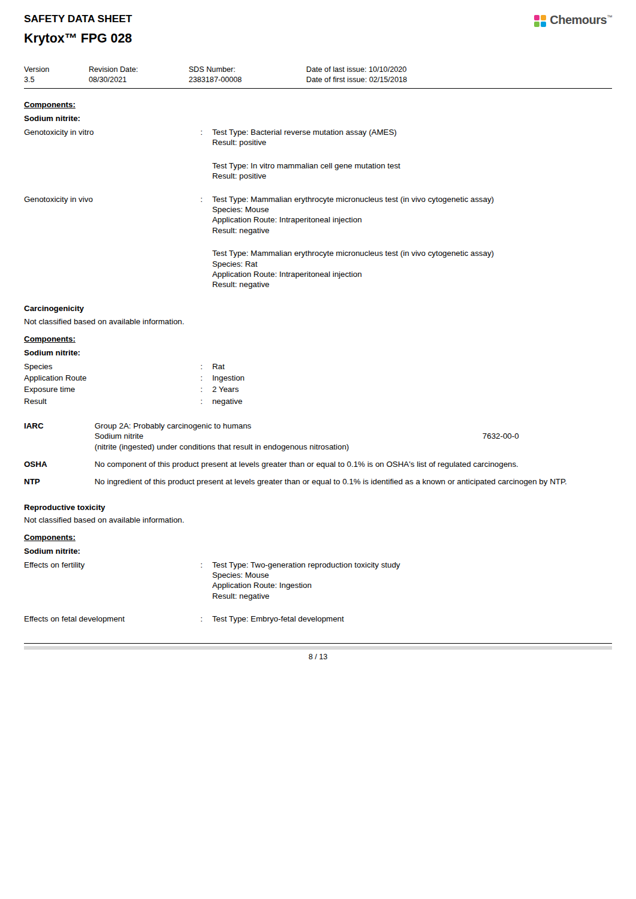SAFETY DATA SHEET
Krytox™ FPG 028
Chemours™
| Version 3.5 | Revision Date: 08/30/2021 | SDS Number: 2383187-00008 | Date of last issue: 10/10/2020 Date of first issue: 02/15/2018 |
Components:
Sodium nitrite:
| Genotoxicity in vitro | : | Test Type: Bacterial reverse mutation assay (AMES) Result: positive |
| | | Test Type: In vitro mammalian cell gene mutation test Result: positive |
| Genotoxicity in vivo | : | Test Type: Mammalian erythrocyte micronucleus test (in vivo cytogenetic assay) Species: Mouse Application Route: Intraperitoneal injection Result: negative |
| | | Test Type: Mammalian erythrocyte micronucleus test (in vivo cytogenetic assay) Species: Rat Application Route: Intraperitoneal injection Result: negative |
Carcinogenicity
Not classified based on available information.
Components:
Sodium nitrite:
| Species | : | Rat |
| Application Route | : | Ingestion |
| Exposure time | : | 2 Years |
| Result | : | negative |
| IARC | Group 2A: Probably carcinogenic to humans Sodium nitrite 7632-00-0 (nitrite (ingested) under conditions that result in endogenous nitrosation) |
| OSHA | No component of this product present at levels greater than or equal to 0.1% is on OSHA's list of regulated carcinogens. |
| NTP | No ingredient of this product present at levels greater than or equal to 0.1% is identified as a known or anticipated carcinogen by NTP. |
Reproductive toxicity
Not classified based on available information.
Components:
Sodium nitrite:
| Effects on fertility | : | Test Type: Two-generation reproduction toxicity study Species: Mouse Application Route: Ingestion Result: negative |
| Effects on fetal development | : | Test Type: Embryo-fetal development |
8 / 13